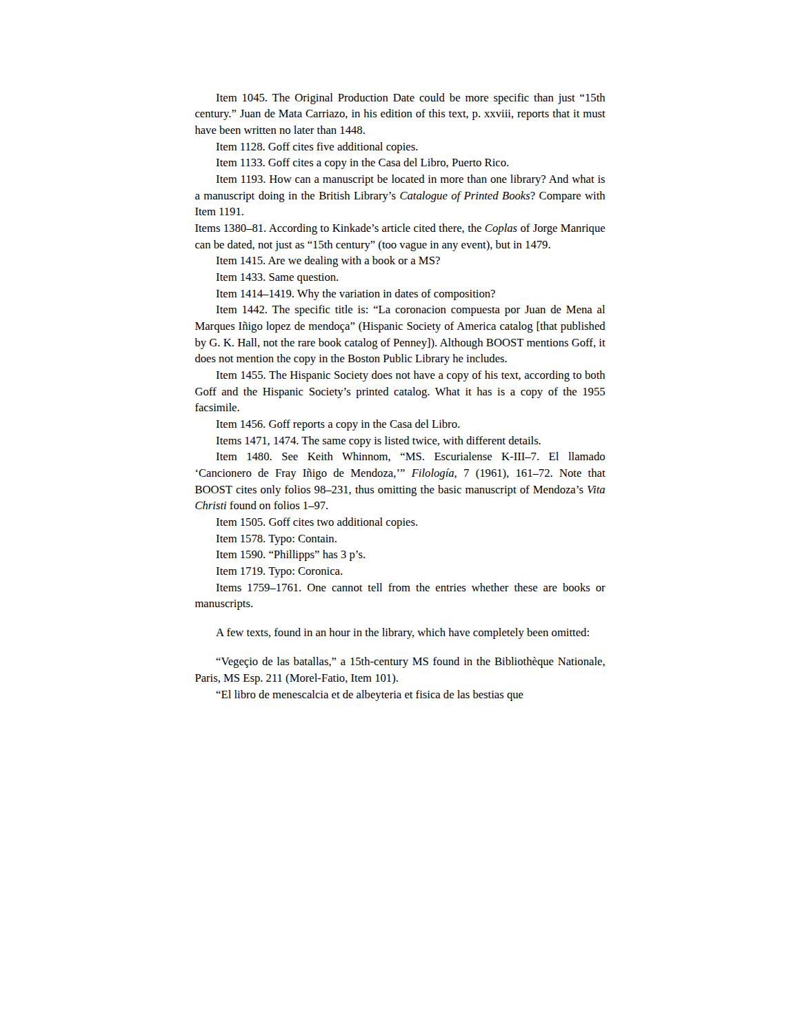Item 1045. The Original Production Date could be more specific than just “15th century.” Juan de Mata Carriazo, in his edition of this text, p. xxviii, reports that it must have been written no later than 1448.
Item 1128. Goff cites five additional copies.
Item 1133. Goff cites a copy in the Casa del Libro, Puerto Rico.
Item 1193. How can a manuscript be located in more than one library? And what is a manuscript doing in the British Library’s Catalogue of Printed Books? Compare with Item 1191.
Items 1380–81. According to Kinkade’s article cited there, the Coplas of Jorge Manrique can be dated, not just as “15th century” (too vague in any event), but in 1479.
Item 1415. Are we dealing with a book or a MS?
Item 1433. Same question.
Item 1414–1419. Why the variation in dates of composition?
Item 1442. The specific title is: “La coronacion compuesta por Juan de Mena al Marques Iñigo lopez de mendoça” (Hispanic Society of America catalog [that published by G. K. Hall, not the rare book catalog of Penney]). Although BOOST mentions Goff, it does not mention the copy in the Boston Public Library he includes.
Item 1455. The Hispanic Society does not have a copy of his text, according to both Goff and the Hispanic Society’s printed catalog. What it has is a copy of the 1955 facsimile.
Item 1456. Goff reports a copy in the Casa del Libro.
Items 1471, 1474. The same copy is listed twice, with different details.
Item 1480. See Keith Whinnom, “MS. Escurialense K-III–7. El llamado ‘Cancionero de Fray Iñigo de Mendoza,’” Filología, 7 (1961), 161–72. Note that BOOST cites only folios 98–231, thus omitting the basic manuscript of Mendoza’s Vita Christi found on folios 1–97.
Item 1505. Goff cites two additional copies.
Item 1578. Typo: Contain.
Item 1590. “Phillipps” has 3 p’s.
Item 1719. Typo: Coronica.
Items 1759–1761. One cannot tell from the entries whether these are books or manuscripts.
A few texts, found in an hour in the library, which have completely been omitted:
“Vegeçio de las batallas,” a 15th-century MS found in the Bibliothèque Nationale, Paris, MS Esp. 211 (Morel-Fatio, Item 101).
“El libro de menescalcia et de albeyteria et fisica de las bestias que